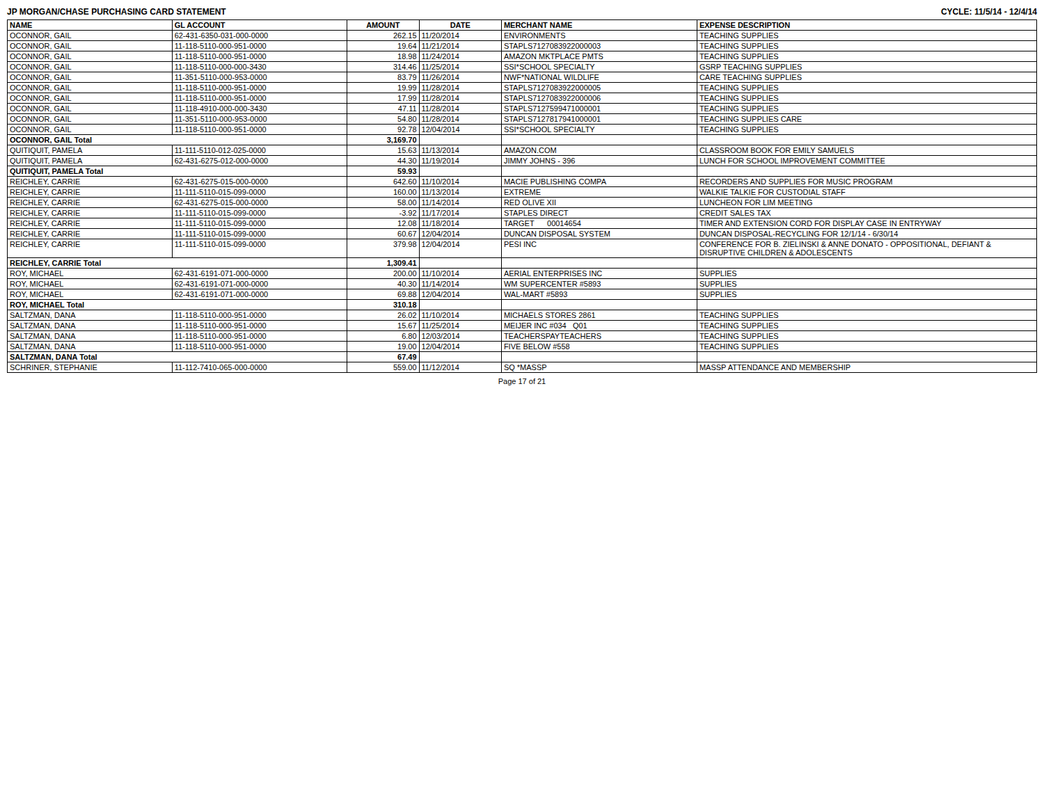JP MORGAN/CHASE PURCHASING CARD STATEMENT CYCLE: 11/5/14 - 12/4/14
| NAME | GL ACCOUNT | AMOUNT | DATE | MERCHANT NAME | EXPENSE DESCRIPTION |
| --- | --- | --- | --- | --- | --- |
| OCONNOR, GAIL | 62-431-6350-031-000-0000 | 262.15 | 11/20/2014 | ENVIRONMENTS | TEACHING SUPPLIES |
| OCONNOR, GAIL | 11-118-5110-000-951-0000 | 19.64 | 11/21/2014 | STAPLS7127083922000003 | TEACHING SUPPLIES |
| OCONNOR, GAIL | 11-118-5110-000-951-0000 | 18.98 | 11/24/2014 | AMAZON MKTPLACE PMTS | TEACHING SUPPLIES |
| OCONNOR, GAIL | 11-118-5110-000-000-3430 | 314.46 | 11/25/2014 | SSI*SCHOOL SPECIALTY | GSRP TEACHING SUPPLIES |
| OCONNOR, GAIL | 11-351-5110-000-953-0000 | 83.79 | 11/26/2014 | NWF*NATIONAL WILDLIFE | CARE TEACHING SUPPLIES |
| OCONNOR, GAIL | 11-118-5110-000-951-0000 | 19.99 | 11/28/2014 | STAPLS7127083922000005 | TEACHING SUPPLIES |
| OCONNOR, GAIL | 11-118-5110-000-951-0000 | 17.99 | 11/28/2014 | STAPLS7127083922000006 | TEACHING SUPPLIES |
| OCONNOR, GAIL | 11-118-4910-000-000-3430 | 47.11 | 11/28/2014 | STAPLS7127599471000001 | TEACHING SUPPLIES |
| OCONNOR, GAIL | 11-351-5110-000-953-0000 | 54.80 | 11/28/2014 | STAPLS7127817941000001 | TEACHING SUPPLIES CARE |
| OCONNOR, GAIL | 11-118-5110-000-951-0000 | 92.78 | 12/04/2014 | SSI*SCHOOL SPECIALTY | TEACHING SUPPLIES |
| OCONNOR, GAIL Total | 3,169.70 | | | |
| QUITIQUIT, PAMELA | 11-111-5110-012-025-0000 | 15.63 | 11/13/2014 | AMAZON.COM | CLASSROOM BOOK FOR EMILY SAMUELS |
| QUITIQUIT, PAMELA | 62-431-6275-012-000-0000 | 44.30 | 11/19/2014 | JIMMY JOHNS - 396 | LUNCH FOR SCHOOL IMPROVEMENT COMMITTEE |
| QUITIQUIT, PAMELA Total | 59.93 | | | |
| REICHLEY, CARRIE | 62-431-6275-015-000-0000 | 642.60 | 11/10/2014 | MACIE PUBLISHING COMPA | RECORDERS AND SUPPLIES FOR MUSIC PROGRAM |
| REICHLEY, CARRIE | 11-111-5110-015-099-0000 | 160.00 | 11/13/2014 | EXTREME | WALKIE TALKIE FOR CUSTODIAL STAFF |
| REICHLEY, CARRIE | 62-431-6275-015-000-0000 | 58.00 | 11/14/2014 | RED OLIVE XII | LUNCHEON FOR LIM MEETING |
| REICHLEY, CARRIE | 11-111-5110-015-099-0000 | -3.92 | 11/17/2014 | STAPLES DIRECT | CREDIT SALES TAX |
| REICHLEY, CARRIE | 11-111-5110-015-099-0000 | 12.08 | 11/18/2014 | TARGET 00014654 | TIMER AND EXTENSION CORD FOR DISPLAY CASE IN ENTRYWAY |
| REICHLEY, CARRIE | 11-111-5110-015-099-0000 | 60.67 | 12/04/2014 | DUNCAN DISPOSAL SYSTEM | DUNCAN DISPOSAL-RECYCLING FOR 12/1/14 - 6/30/14 |
| REICHLEY, CARRIE | 11-111-5110-015-099-0000 | 379.98 | 12/04/2014 | PESI INC | CONFERENCE FOR B. ZIELINSKI & ANNE DONATO - OPPOSITIONAL, DEFIANT & DISRUPTIVE CHILDREN & ADOLESCENTS |
| REICHLEY, CARRIE Total | 1,309.41 | | | |
| ROY, MICHAEL | 62-431-6191-071-000-0000 | 200.00 | 11/10/2014 | AERIAL ENTERPRISES INC | SUPPLIES |
| ROY, MICHAEL | 62-431-6191-071-000-0000 | 40.30 | 11/14/2014 | WM SUPERCENTER #5893 | SUPPLIES |
| ROY, MICHAEL | 62-431-6191-071-000-0000 | 69.88 | 12/04/2014 | WAL-MART #5893 | SUPPLIES |
| ROY, MICHAEL Total | 310.18 | | | |
| SALTZMAN, DANA | 11-118-5110-000-951-0000 | 26.02 | 11/10/2014 | MICHAELS STORES 2861 | TEACHING SUPPLIES |
| SALTZMAN, DANA | 11-118-5110-000-951-0000 | 15.67 | 11/25/2014 | MEIJER INC #034 Q01 | TEACHING SUPPLIES |
| SALTZMAN, DANA | 11-118-5110-000-951-0000 | 6.80 | 12/03/2014 | TEACHERSPAYTEACHERS | TEACHING SUPPLIES |
| SALTZMAN, DANA | 11-118-5110-000-951-0000 | 19.00 | 12/04/2014 | FIVE BELOW #558 | TEACHING SUPPLIES |
| SALTZMAN, DANA Total | 67.49 | | | |
| SCHRINER, STEPHANIE | 11-112-7410-065-000-0000 | 559.00 | 11/12/2014 | SQ *MASSP | MASSP ATTENDANCE AND MEMBERSHIP |
Page 17 of 21